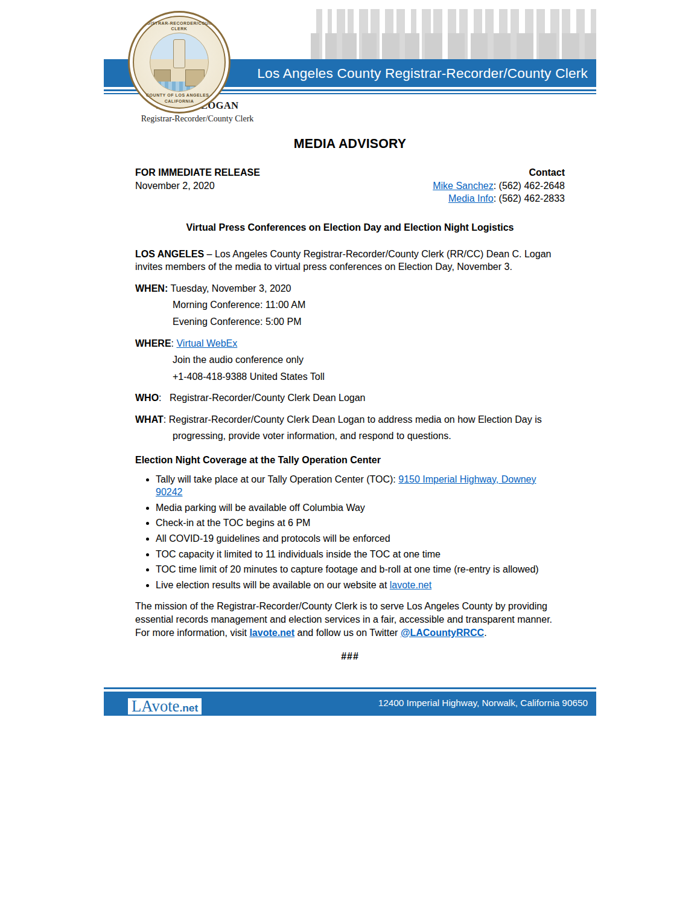Los Angeles County Registrar-Recorder/County Clerk
Registrar-Recorder/County Clerk
County of Los Angeles · California
DEAN C. LOGAN
Registrar-Recorder/County Clerk
MEDIA ADVISORY
FOR IMMEDIATE RELEASE
November 2, 2020
Contact
Mike Sanchez: (562) 462-2648
Media Info: (562) 462-2833
Virtual Press Conferences on Election Day and Election Night Logistics
LOS ANGELES – Los Angeles County Registrar-Recorder/County Clerk (RR/CC) Dean C. Logan invites members of the media to virtual press conferences on Election Day, November 3.
WHEN: Tuesday, November 3, 2020
Morning Conference: 11:00 AM
Evening Conference: 5:00 PM
WHERE: Virtual WebEx
Join the audio conference only
+1-408-418-9388 United States Toll
WHO: Registrar-Recorder/County Clerk Dean Logan
WHAT: Registrar-Recorder/County Clerk Dean Logan to address media on how Election Day is
progressing, provide voter information, and respond to questions.
Election Night Coverage at the Tally Operation Center
Tally will take place at our Tally Operation Center (TOC): 9150 Imperial Highway, Downey 90242
Media parking will be available off Columbia Way
Check-in at the TOC begins at 6 PM
All COVID-19 guidelines and protocols will be enforced
TOC capacity it limited to 11 individuals inside the TOC at one time
TOC time limit of 20 minutes to capture footage and b-roll at one time (re-entry is allowed)
Live election results will be available on our website at lavote.net
The mission of the Registrar-Recorder/County Clerk is to serve Los Angeles County by providing essential records management and election services in a fair, accessible and transparent manner. For more information, visit lavote.net and follow us on Twitter @LACountyRRCC.
###
12400 Imperial Highway, Norwalk, California 90650 LAvote.net